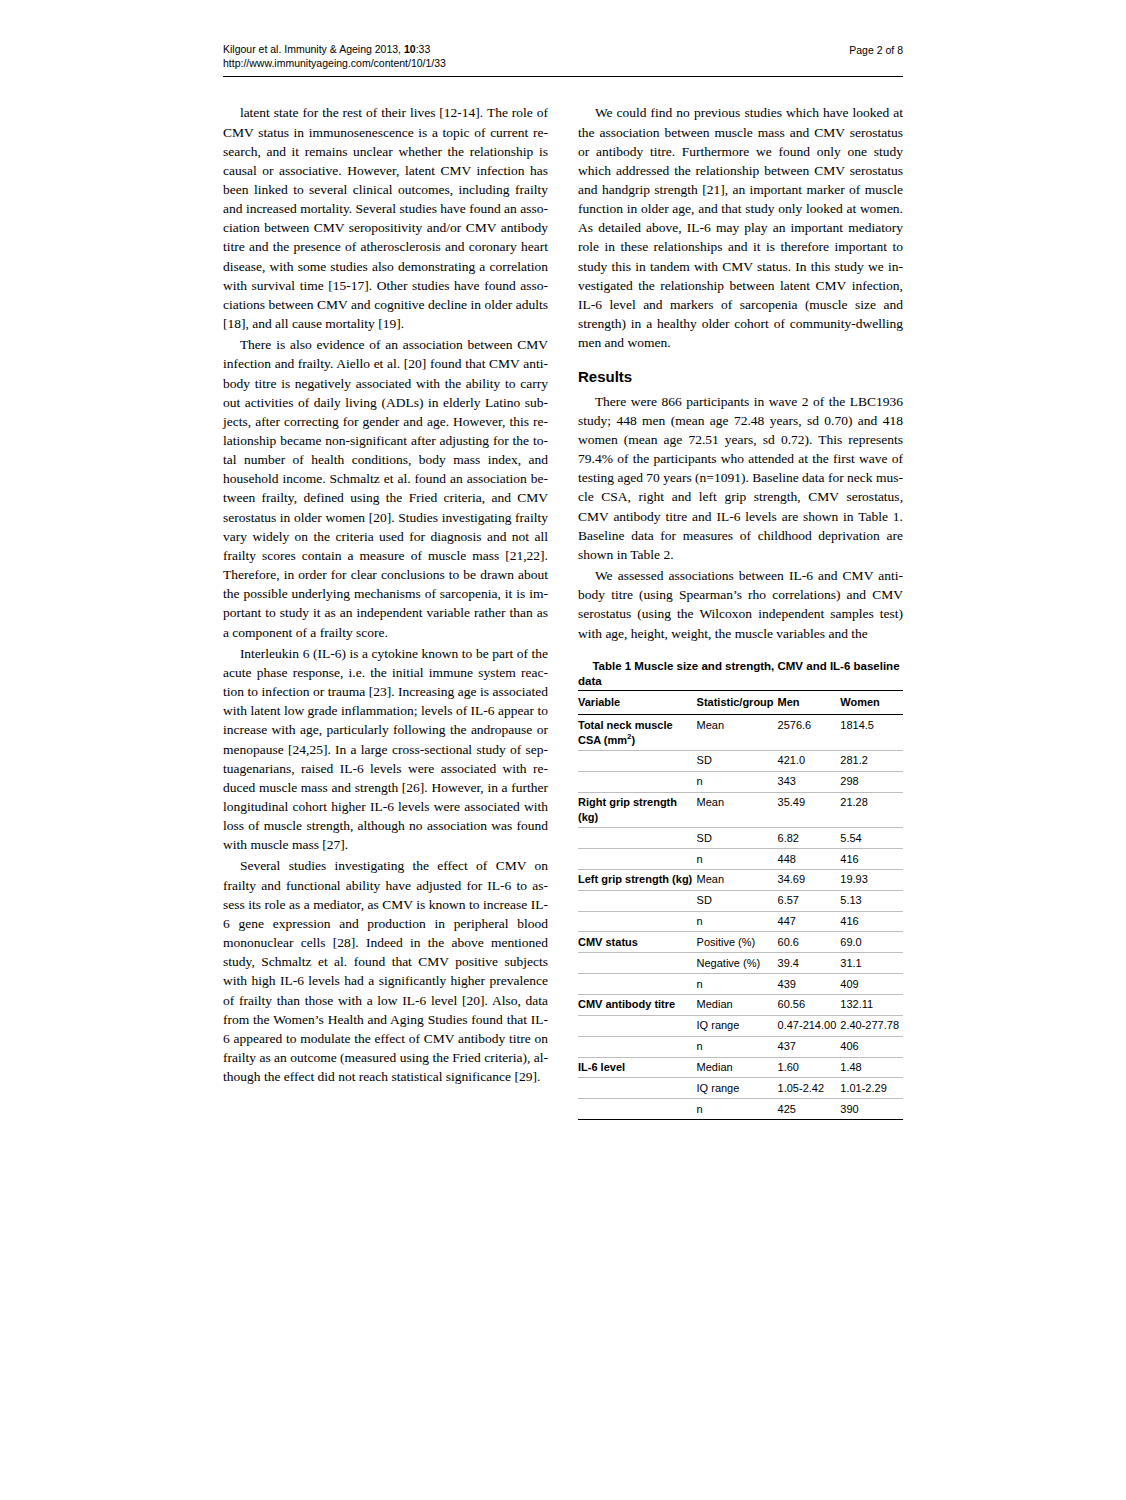Kilgour et al. Immunity & Ageing 2013, 10:33
http://www.immunityageing.com/content/10/1/33
Page 2 of 8
latent state for the rest of their lives [12-14]. The role of CMV status in immunosenescence is a topic of current research, and it remains unclear whether the relationship is causal or associative. However, latent CMV infection has been linked to several clinical outcomes, including frailty and increased mortality. Several studies have found an association between CMV seropositivity and/or CMV antibody titre and the presence of atherosclerosis and coronary heart disease, with some studies also demonstrating a correlation with survival time [15-17]. Other studies have found associations between CMV and cognitive decline in older adults [18], and all cause mortality [19].
There is also evidence of an association between CMV infection and frailty. Aiello et al. [20] found that CMV antibody titre is negatively associated with the ability to carry out activities of daily living (ADLs) in elderly Latino subjects, after correcting for gender and age. However, this relationship became non-significant after adjusting for the total number of health conditions, body mass index, and household income. Schmaltz et al. found an association between frailty, defined using the Fried criteria, and CMV serostatus in older women [20]. Studies investigating frailty vary widely on the criteria used for diagnosis and not all frailty scores contain a measure of muscle mass [21,22]. Therefore, in order for clear conclusions to be drawn about the possible underlying mechanisms of sarcopenia, it is important to study it as an independent variable rather than as a component of a frailty score.
Interleukin 6 (IL-6) is a cytokine known to be part of the acute phase response, i.e. the initial immune system reaction to infection or trauma [23]. Increasing age is associated with latent low grade inflammation; levels of IL-6 appear to increase with age, particularly following the andropause or menopause [24,25]. In a large cross-sectional study of septuagenarians, raised IL-6 levels were associated with reduced muscle mass and strength [26]. However, in a further longitudinal cohort higher IL-6 levels were associated with loss of muscle strength, although no association was found with muscle mass [27].
Several studies investigating the effect of CMV on frailty and functional ability have adjusted for IL-6 to assess its role as a mediator, as CMV is known to increase IL-6 gene expression and production in peripheral blood mononuclear cells [28]. Indeed in the above mentioned study, Schmaltz et al. found that CMV positive subjects with high IL-6 levels had a significantly higher prevalence of frailty than those with a low IL-6 level [20]. Also, data from the Women’s Health and Aging Studies found that IL-6 appeared to modulate the effect of CMV antibody titre on frailty as an outcome (measured using the Fried criteria), although the effect did not reach statistical significance [29].
We could find no previous studies which have looked at the association between muscle mass and CMV serostatus or antibody titre. Furthermore we found only one study which addressed the relationship between CMV serostatus and handgrip strength [21], an important marker of muscle function in older age, and that study only looked at women. As detailed above, IL-6 may play an important mediatory role in these relationships and it is therefore important to study this in tandem with CMV status. In this study we investigated the relationship between latent CMV infection, IL-6 level and markers of sarcopenia (muscle size and strength) in a healthy older cohort of community-dwelling men and women.
Results
There were 866 participants in wave 2 of the LBC1936 study; 448 men (mean age 72.48 years, sd 0.70) and 418 women (mean age 72.51 years, sd 0.72). This represents 79.4% of the participants who attended at the first wave of testing aged 70 years (n=1091). Baseline data for neck muscle CSA, right and left grip strength, CMV serostatus, CMV antibody titre and IL-6 levels are shown in Table 1. Baseline data for measures of childhood deprivation are shown in Table 2.
We assessed associations between IL-6 and CMV antibody titre (using Spearman’s rho correlations) and CMV serostatus (using the Wilcoxon independent samples test) with age, height, weight, the muscle variables and the
Table 1 Muscle size and strength, CMV and IL-6 baseline data
| Variable | Statistic/group | Men | Women |
| --- | --- | --- | --- |
| Total neck muscle CSA (mm 2 ) | Mean | 2576.6 | 1814.5 |
| | SD | 421.0 | 281.2 |
| | n | 343 | 298 |
| Right grip strength (kg) | Mean | 35.49 | 21.28 |
| | SD | 6.82 | 5.54 |
| | n | 448 | 416 |
| Left grip strength (kg) | Mean | 34.69 | 19.93 |
| | SD | 6.57 | 5.13 |
| | n | 447 | 416 |
| CMV status | Positive (%) | 60.6 | 69.0 |
| | Negative (%) | 39.4 | 31.1 |
| | n | 439 | 409 |
| CMV antibody titre | Median | 60.56 | 132.11 |
| | IQ range | 0.47-214.00 | 2.40-277.78 |
| | n | 437 | 406 |
| IL-6 level | Median | 1.60 | 1.48 |
| | IQ range | 1.05-2.42 | 1.01-2.29 |
| | n | 425 | 390 |